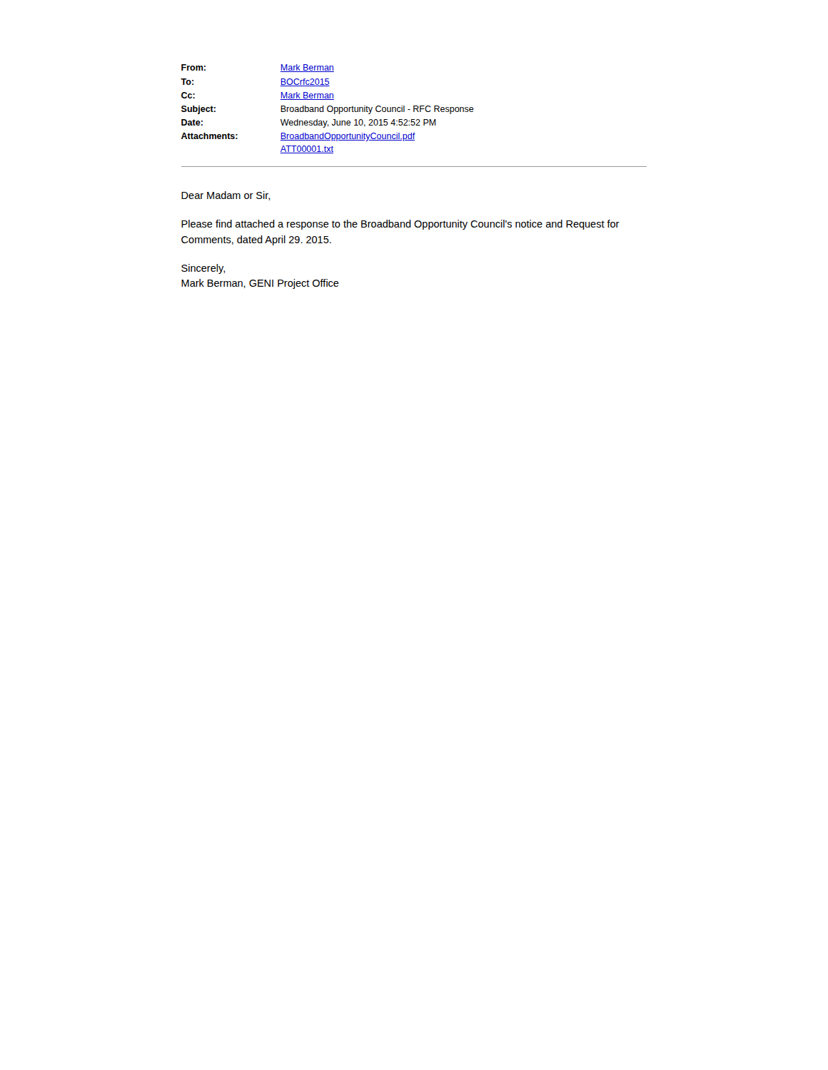| From: | Mark Berman |
| To: | BOCrfc2015 |
| Cc: | Mark Berman |
| Subject: | Broadband Opportunity Council - RFC Response |
| Date: | Wednesday, June 10, 2015 4:52:52 PM |
| Attachments: | BroadbandOpportunityCouncil.pdf ATT00001.txt |
Dear Madam or Sir,
Please find attached a response to the Broadband Opportunity Council's notice and Request for Comments, dated April 29. 2015.
Sincerely,
Mark Berman, GENI Project Office